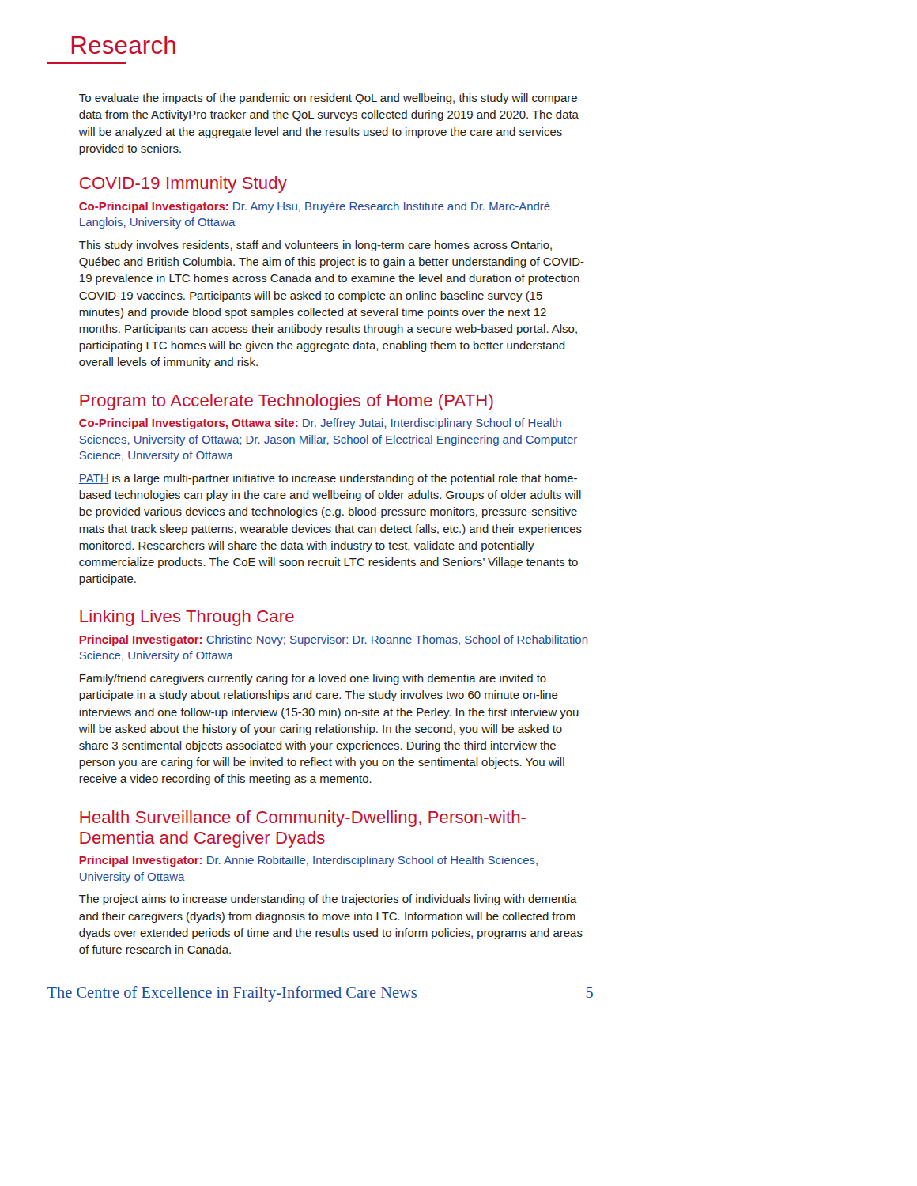Research
To evaluate the impacts of the pandemic on resident QoL and wellbeing, this study will compare data from the ActivityPro tracker and the QoL surveys collected during 2019 and 2020. The data will be analyzed at the aggregate level and the results used to improve the care and services provided to seniors.
COVID-19 Immunity Study
Co-Principal Investigators: Dr. Amy Hsu, Bruyère Research Institute and Dr. Marc-Andrè Langlois, University of Ottawa
This study involves residents, staff and volunteers in long-term care homes across Ontario, Québec and British Columbia. The aim of this project is to gain a better understanding of COVID-19 prevalence in LTC homes across Canada and to examine the level and duration of protection COVID-19 vaccines. Participants will be asked to complete an online baseline survey (15 minutes) and provide blood spot samples collected at several time points over the next 12 months. Participants can access their antibody results through a secure web-based portal. Also, participating LTC homes will be given the aggregate data, enabling them to better understand overall levels of immunity and risk.
Program to Accelerate Technologies of Home (PATH)
Co-Principal Investigators, Ottawa site: Dr. Jeffrey Jutai, Interdisciplinary School of Health Sciences, University of Ottawa; Dr. Jason Millar, School of Electrical Engineering and Computer Science, University of Ottawa
PATH is a large multi-partner initiative to increase understanding of the potential role that home-based technologies can play in the care and wellbeing of older adults. Groups of older adults will be provided various devices and technologies (e.g. blood-pressure monitors, pressure-sensitive mats that track sleep patterns, wearable devices that can detect falls, etc.) and their experiences monitored. Researchers will share the data with industry to test, validate and potentially commercialize products. The CoE will soon recruit LTC residents and Seniors’ Village tenants to participate.
Linking Lives Through Care
Principal Investigator: Christine Novy; Supervisor: Dr. Roanne Thomas, School of Rehabilitation Science, University of Ottawa
Family/friend caregivers currently caring for a loved one living with dementia are invited to participate in a study about relationships and care. The study involves two 60 minute on-line interviews and one follow-up interview (15-30 min) on-site at the Perley. In the first interview you will be asked about the history of your caring relationship. In the second, you will be asked to share 3 sentimental objects associated with your experiences. During the third interview the person you are caring for will be invited to reflect with you on the sentimental objects. You will receive a video recording of this meeting as a memento.
Health Surveillance of Community-Dwelling, Person-with-Dementia and Caregiver Dyads
Principal Investigator: Dr. Annie Robitaille, Interdisciplinary School of Health Sciences, University of Ottawa
The project aims to increase understanding of the trajectories of individuals living with dementia and their caregivers (dyads) from diagnosis to move into LTC. Information will be collected from dyads over extended periods of time and the results used to inform policies, programs and areas of future research in Canada.
The Centre of Excellence in Frailty-Informed Care News
5